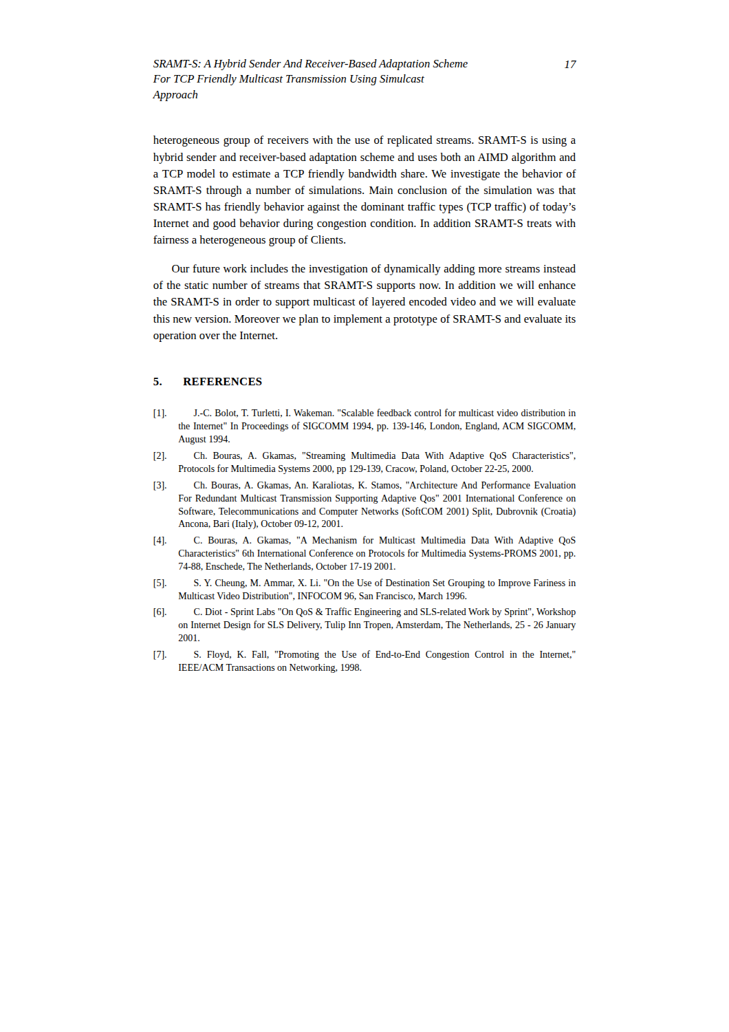SRAMT-S: A Hybrid Sender And Receiver-Based Adaptation Scheme
For TCP Friendly Multicast Transmission Using Simulcast
Approach
17
heterogeneous group of receivers with the use of replicated streams. SRAMT-S is using a hybrid sender and receiver-based adaptation scheme and uses both an AIMD algorithm and a TCP model to estimate a TCP friendly bandwidth share. We investigate the behavior of SRAMT-S through a number of simulations. Main conclusion of the simulation was that SRAMT-S has friendly behavior against the dominant traffic types (TCP traffic) of today’s Internet and good behavior during congestion condition. In addition SRAMT-S treats with fairness a heterogeneous group of Clients.
Our future work includes the investigation of dynamically adding more streams instead of the static number of streams that SRAMT-S supports now. In addition we will enhance the SRAMT-S in order to support multicast of layered encoded video and we will evaluate this new version. Moreover we plan to implement a prototype of SRAMT-S and evaluate its operation over the Internet.
5. REFERENCES
[1]. J.-C. Bolot, T. Turletti, I. Wakeman. "Scalable feedback control for multicast video distribution in the Internet" In Proceedings of SIGCOMM 1994, pp. 139-146, London, England, ACM SIGCOMM, August 1994.
[2]. Ch. Bouras, A. Gkamas, "Streaming Multimedia Data With Adaptive QoS Characteristics", Protocols for Multimedia Systems 2000, pp 129-139, Cracow, Poland, October 22-25, 2000.
[3]. Ch. Bouras, A. Gkamas, An. Karaliotas, K. Stamos, "Architecture And Performance Evaluation For Redundant Multicast Transmission Supporting Adaptive Qos" 2001 International Conference on Software, Telecommunications and Computer Networks (SoftCOM 2001) Split, Dubrovnik (Croatia) Ancona, Bari (Italy), October 09-12, 2001.
[4]. C. Bouras, A. Gkamas, "A Mechanism for Multicast Multimedia Data With Adaptive QoS Characteristics" 6th International Conference on Protocols for Multimedia Systems-PROMS 2001, pp. 74-88, Enschede, The Netherlands, October 17-19 2001.
[5]. S. Y. Cheung, M. Ammar, X. Li. "On the Use of Destination Set Grouping to Improve Fariness in Multicast Video Distribution", INFOCOM 96, San Francisco, March 1996.
[6]. C. Diot - Sprint Labs "On QoS & Traffic Engineering and SLS-related Work by Sprint", Workshop on Internet Design for SLS Delivery, Tulip Inn Tropen, Amsterdam, The Netherlands, 25 - 26 January 2001.
[7]. S. Floyd, K. Fall, "Promoting the Use of End-to-End Congestion Control in the Internet," IEEE/ACM Transactions on Networking, 1998.